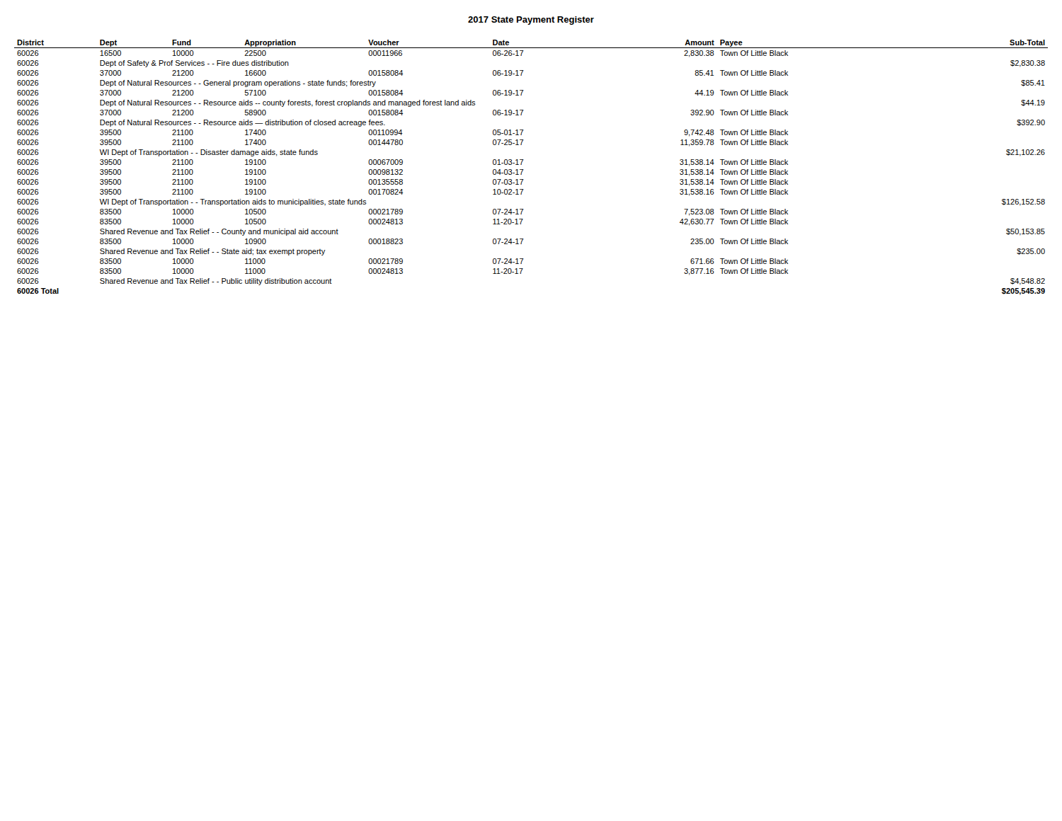2017 State Payment Register
| District | Dept | Fund | Appropriation | Voucher | Date | Amount | Payee | Sub-Total |
| --- | --- | --- | --- | --- | --- | --- | --- | --- |
| 60026 | 16500 | 10000 | 22500 | 00011966 | 06-26-17 | 2,830.38 | Town Of Little Black | |
| 60026 | Dept of Safety & Prof Services - - Fire dues distribution | | | $2,830.38 |
| 60026 | 37000 | 21200 | 16600 | 00158084 | 06-19-17 | 85.41 | Town Of Little Black | |
| 60026 | Dept of Natural Resources - - General program operations - state funds; forestry | | | $85.41 |
| 60026 | 37000 | 21200 | 57100 | 00158084 | 06-19-17 | 44.19 | Town Of Little Black | |
| 60026 | Dept of Natural Resources - - Resource aids -- county forests, forest croplands and managed forest land aids | | | $44.19 |
| 60026 | 37000 | 21200 | 58900 | 00158084 | 06-19-17 | 392.90 | Town Of Little Black | |
| 60026 | Dept of Natural Resources - - Resource aids — distribution of closed acreage fees. | | | $392.90 |
| 60026 | 39500 | 21100 | 17400 | 00110994 | 05-01-17 | 9,742.48 | Town Of Little Black | |
| 60026 | 39500 | 21100 | 17400 | 00144780 | 07-25-17 | 11,359.78 | Town Of Little Black | |
| 60026 | WI Dept of Transportation - - Disaster damage aids, state funds | | | $21,102.26 |
| 60026 | 39500 | 21100 | 19100 | 00067009 | 01-03-17 | 31,538.14 | Town Of Little Black | |
| 60026 | 39500 | 21100 | 19100 | 00098132 | 04-03-17 | 31,538.14 | Town Of Little Black | |
| 60026 | 39500 | 21100 | 19100 | 00135558 | 07-03-17 | 31,538.14 | Town Of Little Black | |
| 60026 | 39500 | 21100 | 19100 | 00170824 | 10-02-17 | 31,538.16 | Town Of Little Black | |
| 60026 | WI Dept of Transportation - - Transportation aids to municipalities, state funds | | | $126,152.58 |
| 60026 | 83500 | 10000 | 10500 | 00021789 | 07-24-17 | 7,523.08 | Town Of Little Black | |
| 60026 | 83500 | 10000 | 10500 | 00024813 | 11-20-17 | 42,630.77 | Town Of Little Black | |
| 60026 | Shared Revenue and Tax Relief - - County and municipal aid account | | | $50,153.85 |
| 60026 | 83500 | 10000 | 10900 | 00018823 | 07-24-17 | 235.00 | Town Of Little Black | |
| 60026 | Shared Revenue and Tax Relief - - State aid; tax exempt property | | | $235.00 |
| 60026 | 83500 | 10000 | 11000 | 00021789 | 07-24-17 | 671.66 | Town Of Little Black | |
| 60026 | 83500 | 10000 | 11000 | 00024813 | 11-20-17 | 3,877.16 | Town Of Little Black | |
| 60026 | Shared Revenue and Tax Relief - - Public utility distribution account | | | $4,548.82 |
| 60026 Total | | | | $205,545.39 |